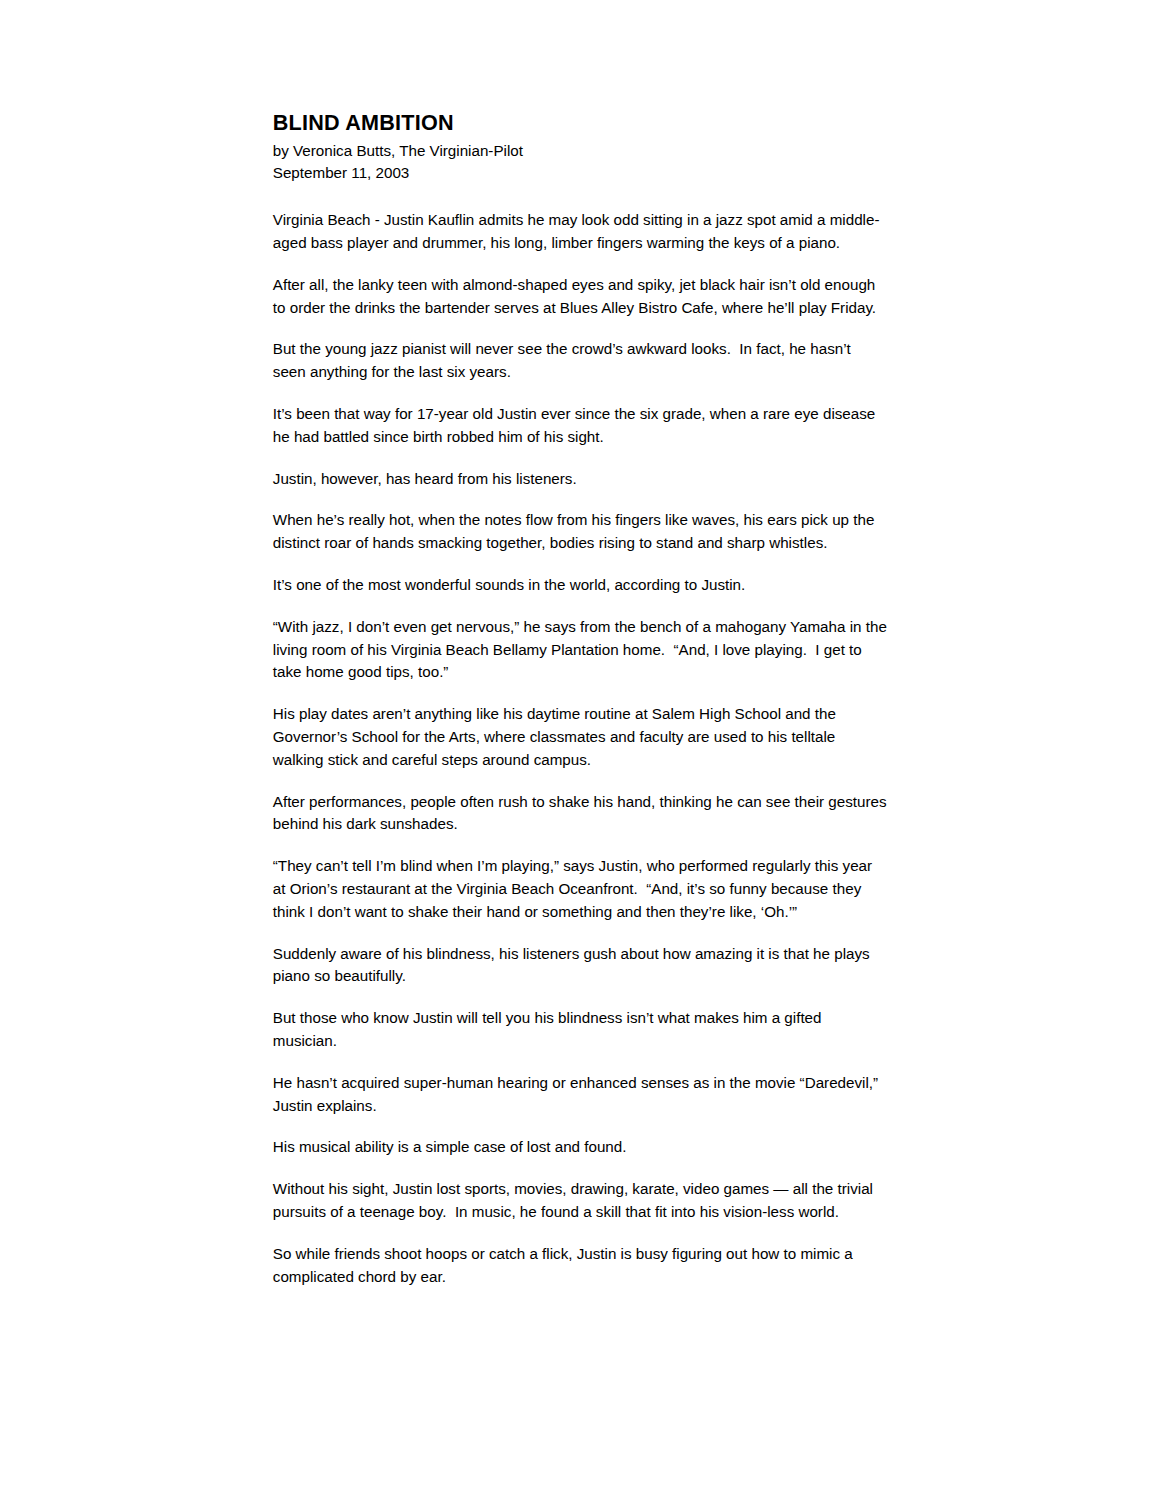BLIND AMBITION
by Veronica Butts, The Virginian-Pilot
September 11, 2003
Virginia Beach - Justin Kauflin admits he may look odd sitting in a jazz spot amid a middle-aged bass player and drummer, his long, limber fingers warming the keys of a piano.
After all, the lanky teen with almond-shaped eyes and spiky, jet black hair isn’t old enough to order the drinks the bartender serves at Blues Alley Bistro Cafe, where he’ll play Friday.
But the young jazz pianist will never see the crowd’s awkward looks. In fact, he hasn’t seen anything for the last six years.
It’s been that way for 17-year old Justin ever since the six grade, when a rare eye disease he had battled since birth robbed him of his sight.
Justin, however, has heard from his listeners.
When he’s really hot, when the notes flow from his fingers like waves, his ears pick up the distinct roar of hands smacking together, bodies rising to stand and sharp whistles.
It’s one of the most wonderful sounds in the world, according to Justin.
“With jazz, I don’t even get nervous,” he says from the bench of a mahogany Yamaha in the living room of his Virginia Beach Bellamy Plantation home. “And, I love playing. I get to take home good tips, too.”
His play dates aren’t anything like his daytime routine at Salem High School and the Governor’s School for the Arts, where classmates and faculty are used to his telltale walking stick and careful steps around campus.
After performances, people often rush to shake his hand, thinking he can see their gestures behind his dark sunshades.
“They can’t tell I’m blind when I’m playing,” says Justin, who performed regularly this year at Orion’s restaurant at the Virginia Beach Oceanfront. “And, it’s so funny because they think I don’t want to shake their hand or something and then they’re like, ‘Oh.’”
Suddenly aware of his blindness, his listeners gush about how amazing it is that he plays piano so beautifully.
But those who know Justin will tell you his blindness isn’t what makes him a gifted musician.
He hasn’t acquired super-human hearing or enhanced senses as in the movie “Daredevil,” Justin explains.
His musical ability is a simple case of lost and found.
Without his sight, Justin lost sports, movies, drawing, karate, video games — all the trivial pursuits of a teenage boy. In music, he found a skill that fit into his vision-less world.
So while friends shoot hoops or catch a flick, Justin is busy figuring out how to mimic a complicated chord by ear.